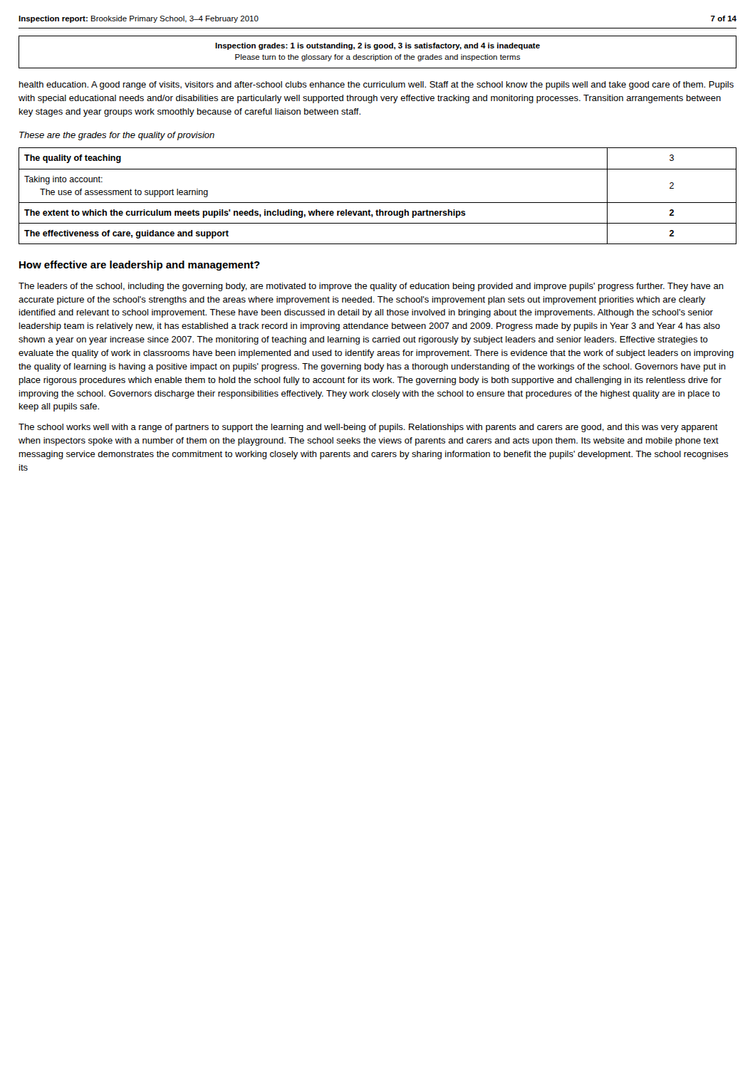Inspection report: Brookside Primary School, 3–4 February 2010
7 of 14
Inspection grades: 1 is outstanding, 2 is good, 3 is satisfactory, and 4 is inadequate
Please turn to the glossary for a description of the grades and inspection terms
health education. A good range of visits, visitors and after-school clubs enhance the curriculum well. Staff at the school know the pupils well and take good care of them. Pupils with special educational needs and/or disabilities are particularly well supported through very effective tracking and monitoring processes. Transition arrangements between key stages and year groups work smoothly because of careful liaison between staff.
These are the grades for the quality of provision
| The quality of teaching | 3 |
| Taking into account: The use of assessment to support learning | 2 |
| The extent to which the curriculum meets pupils' needs, including, where relevant, through partnerships | 2 |
| The effectiveness of care, guidance and support | 2 |
How effective are leadership and management?
The leaders of the school, including the governing body, are motivated to improve the quality of education being provided and improve pupils' progress further. They have an accurate picture of the school's strengths and the areas where improvement is needed. The school's improvement plan sets out improvement priorities which are clearly identified and relevant to school improvement. These have been discussed in detail by all those involved in bringing about the improvements. Although the school's senior leadership team is relatively new, it has established a track record in improving attendance between 2007 and 2009. Progress made by pupils in Year 3 and Year 4 has also shown a year on year increase since 2007. The monitoring of teaching and learning is carried out rigorously by subject leaders and senior leaders. Effective strategies to evaluate the quality of work in classrooms have been implemented and used to identify areas for improvement. There is evidence that the work of subject leaders on improving the quality of learning is having a positive impact on pupils' progress. The governing body has a thorough understanding of the workings of the school. Governors have put in place rigorous procedures which enable them to hold the school fully to account for its work. The governing body is both supportive and challenging in its relentless drive for improving the school. Governors discharge their responsibilities effectively. They work closely with the school to ensure that procedures of the highest quality are in place to keep all pupils safe.
The school works well with a range of partners to support the learning and well-being of pupils. Relationships with parents and carers are good, and this was very apparent when inspectors spoke with a number of them on the playground. The school seeks the views of parents and carers and acts upon them. Its website and mobile phone text messaging service demonstrates the commitment to working closely with parents and carers by sharing information to benefit the pupils' development. The school recognises its